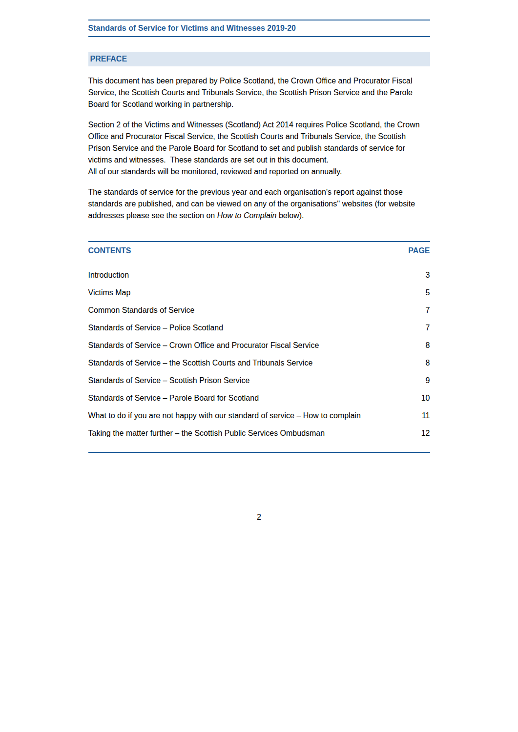Standards of Service for Victims and Witnesses 2019-20
PREFACE
This document has been prepared by Police Scotland, the Crown Office and Procurator Fiscal Service, the Scottish Courts and Tribunals Service, the Scottish Prison Service and the Parole Board for Scotland working in partnership.
Section 2 of the Victims and Witnesses (Scotland) Act 2014 requires Police Scotland, the Crown Office and Procurator Fiscal Service, the Scottish Courts and Tribunals Service, the Scottish Prison Service and the Parole Board for Scotland to set and publish standards of service for victims and witnesses. These standards are set out in this document.
All of our standards will be monitored, reviewed and reported on annually.
The standards of service for the previous year and each organisation's report against those standards are published, and can be viewed on any of the organisations'' websites (for website addresses please see the section on How to Complain below).
CONTENTS PAGE
| Introduction | 3 |
| Victims Map | 5 |
| Common Standards of Service | 7 |
| Standards of Service – Police Scotland | 7 |
| Standards of Service – Crown Office and Procurator Fiscal Service | 8 |
| Standards of Service – the Scottish Courts and Tribunals Service | 8 |
| Standards of Service – Scottish Prison Service | 9 |
| Standards of Service – Parole Board for Scotland | 10 |
| What to do if you are not happy with our standard of service – How to complain | 11 |
| Taking the matter further – the Scottish Public Services Ombudsman | 12 |
2